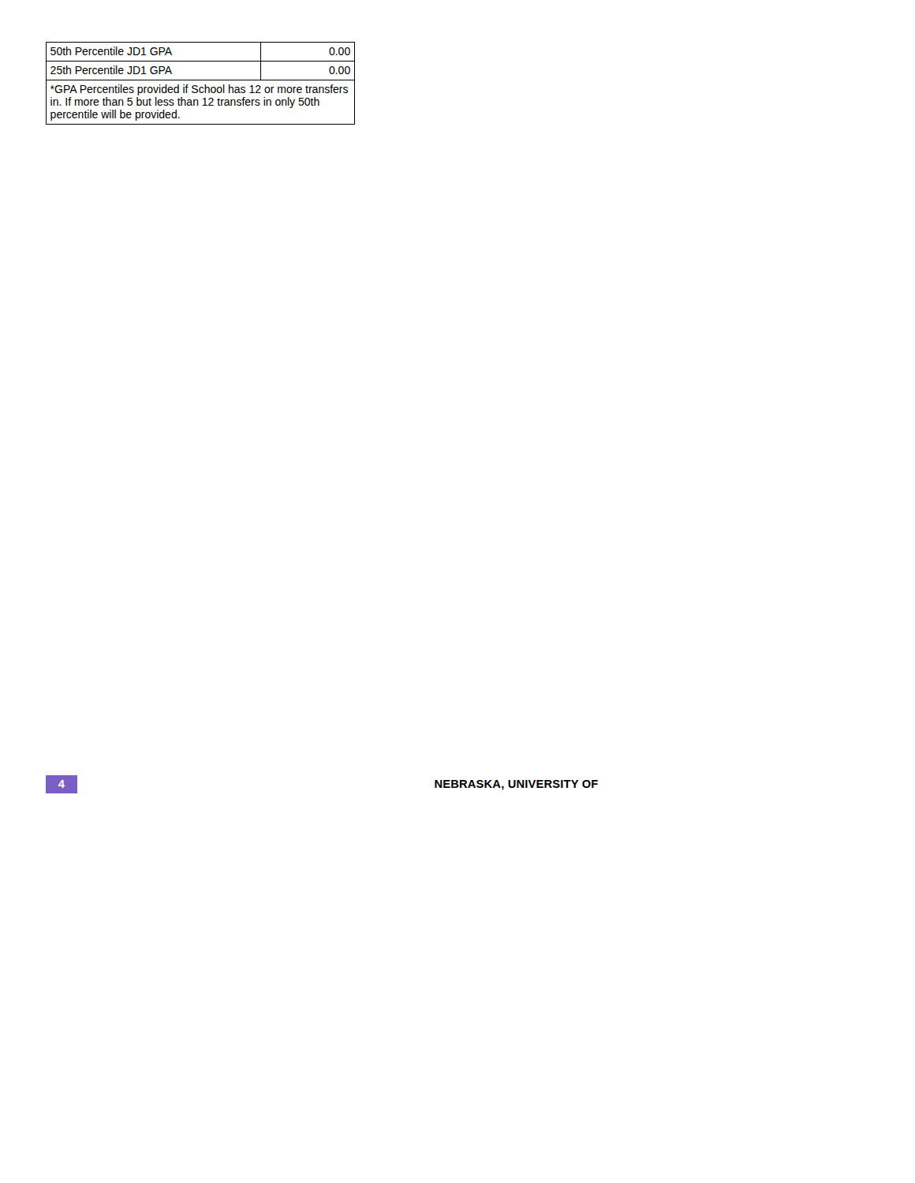| 50th Percentile JD1 GPA | 0.00 |
| 25th Percentile JD1 GPA | 0.00 |
| *GPA Percentiles provided if School has 12 or more transfers in. If more than 5 but less than 12 transfers in only 50th percentile will be provided. |
4
NEBRASKA, UNIVERSITY OF